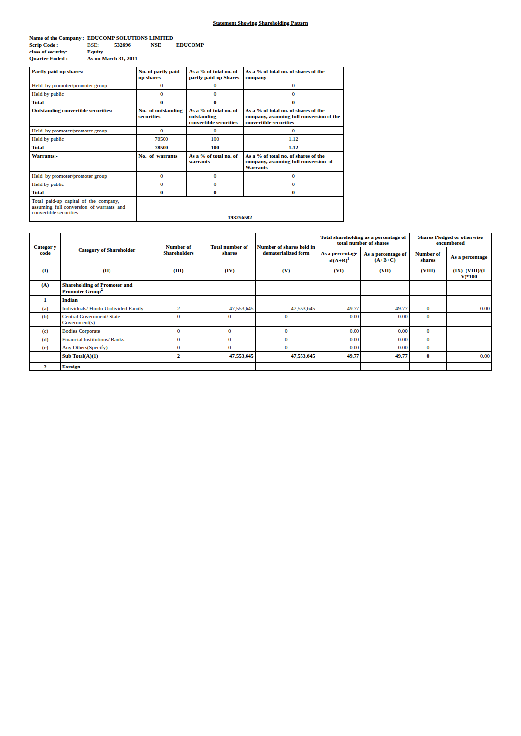Statement Showing Shareholding Pattern
| Name of the Company : | EDUCOMP SOLUTIONS LIMITED |
| Scrip Code : | BSE: | 532696 | NSE | EDUCOMP |
| class of security: | Equity |
| Quarter Ended : | As on March 31, 2011 |
| Partly paid-up shares:- | No. of partly paid-up shares | As a % of total no. of partly paid-up Shares | As a % of total no. of shares of the company |
| --- | --- | --- | --- |
| Held by promoter/promoter group | 0 | 0 | 0 |
| Held by public | 0 | 0 | 0 |
| Total | 0 | 0 | 0 |
| Outstanding convertible securities:- | No. of outstanding securities | As a % of total no. of outstanding convertible securities | As a % of total no. of shares of the company, assuming full conversion of the convertible securities |
| Held by promoter/promoter group | 0 | 0 | 0 |
| Held by public | 78500 | 100 | 1.12 |
| Total | 78500 | 100 | 1.12 |
| Warrants:- | No. of warrants | As a % of total no. of warrants | As a % of total no. of shares of the company, assuming full conversion of Warrants |
| Held by promoter/promoter group | 0 | 0 | 0 |
| Held by public | 0 | 0 | 0 |
| Total | 0 | 0 | 0 |
| Total paid-up capital of the company, assuming full conversion of warrants and convertible securities | 193256582 |
| Categor y code | Category of Shareholder | Number of Shareholders | Total number of shares | Number of shares held in dematerialized form | Total shareholding as a percentage of total number of shares | Shares Pledged or otherwise encumbered |
| --- | --- | --- | --- | --- | --- | --- |
| As a percentage of(A+B) 1 | As a percentage of (A+B+C) | Number of shares | As a percentage |
| (I) | (II) | (III) | (IV) | (V) | (VI) | (VII) | (VIII) | (IX)=(VIII)/(I V)*100 |
| (A) | Shareholding of Promoter and Promoter Group 2 | | | | | | | |
| 1 | Indian | | | | | | | |
| (a) | Individuals/ Hindu Undivided Family | 2 | 47,553,645 | 47,553,645 | 49.77 | 49.77 | 0 | 0.00 |
| (b) | Central Government/ State Government(s) | 0 | 0 | 0 | 0.00 | 0.00 | 0 | |
| (c) | Bodies Corporate | 0 | 0 | 0 | 0.00 | 0.00 | 0 | |
| (d) | Financial Institutions/ Banks | 0 | 0 | 0 | 0.00 | 0.00 | 0 | |
| (e) | Any Others(Specify) | 0 | 0 | 0 | 0.00 | 0.00 | 0 | |
| | Sub Total(A)(1) | 2 | 47,553,645 | 47,553,645 | 49.77 | 49.77 | 0 | 0.00 |
| 2 | Foreign | | | | | | | |